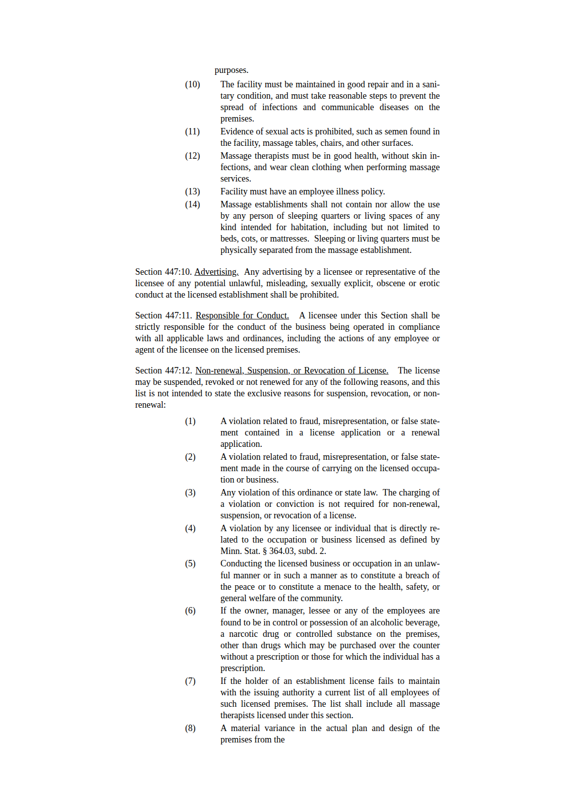purposes.
(10) The facility must be maintained in good repair and in a sanitary condition, and must take reasonable steps to prevent the spread of infections and communicable diseases on the premises.
(11) Evidence of sexual acts is prohibited, such as semen found in the facility, massage tables, chairs, and other surfaces.
(12) Massage therapists must be in good health, without skin infections, and wear clean clothing when performing massage services.
(13) Facility must have an employee illness policy.
(14) Massage establishments shall not contain nor allow the use by any person of sleeping quarters or living spaces of any kind intended for habitation, including but not limited to beds, cots, or mattresses. Sleeping or living quarters must be physically separated from the massage establishment.
Section 447:10. Advertising. Any advertising by a licensee or representative of the licensee of any potential unlawful, misleading, sexually explicit, obscene or erotic conduct at the licensed establishment shall be prohibited.
Section 447:11. Responsible for Conduct. A licensee under this Section shall be strictly responsible for the conduct of the business being operated in compliance with all applicable laws and ordinances, including the actions of any employee or agent of the licensee on the licensed premises.
Section 447:12. Non-renewal, Suspension, or Revocation of License. The license may be suspended, revoked or not renewed for any of the following reasons, and this list is not intended to state the exclusive reasons for suspension, revocation, or non-renewal:
(1) A violation related to fraud, misrepresentation, or false statement contained in a license application or a renewal application.
(2) A violation related to fraud, misrepresentation, or false statement made in the course of carrying on the licensed occupation or business.
(3) Any violation of this ordinance or state law. The charging of a violation or conviction is not required for non-renewal, suspension, or revocation of a license.
(4) A violation by any licensee or individual that is directly related to the occupation or business licensed as defined by Minn. Stat. § 364.03, subd. 2.
(5) Conducting the licensed business or occupation in an unlawful manner or in such a manner as to constitute a breach of the peace or to constitute a menace to the health, safety, or general welfare of the community.
(6) If the owner, manager, lessee or any of the employees are found to be in control or possession of an alcoholic beverage, a narcotic drug or controlled substance on the premises, other than drugs which may be purchased over the counter without a prescription or those for which the individual has a prescription.
(7) If the holder of an establishment license fails to maintain with the issuing authority a current list of all employees of such licensed premises. The list shall include all massage therapists licensed under this section.
(8) A material variance in the actual plan and design of the premises from the